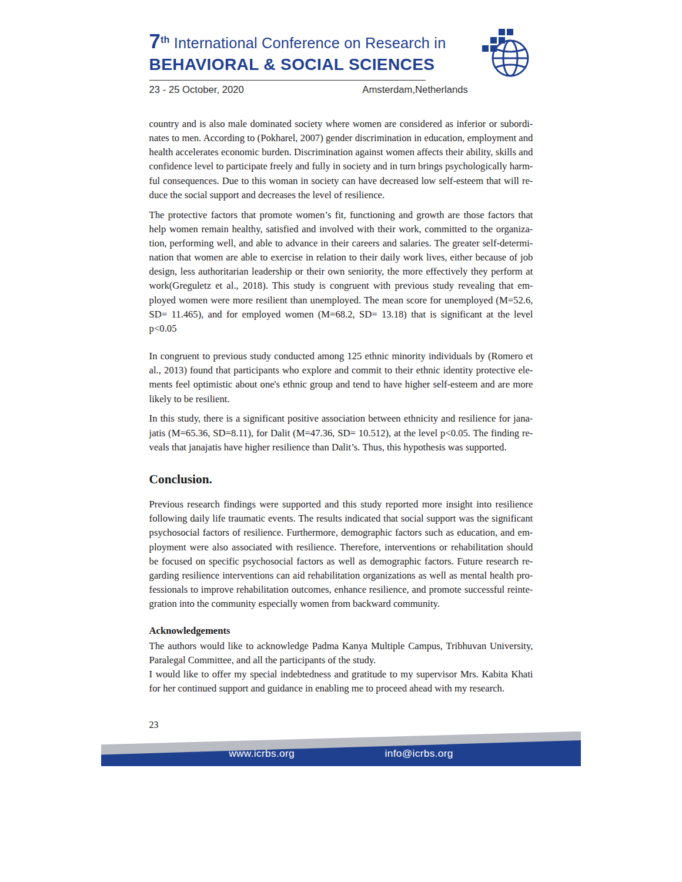7 th International Conference on Research in
BEHAVIORAL & SOCIAL SCIENCES
23 - 25 October, 2020 Amsterdam,Netherlands
country and is also male dominated society where women are considered as inferior or subordinates to men. According to (Pokharel, 2007) gender discrimination in education, employment and health accelerates economic burden. Discrimination against women affects their ability, skills and confidence level to participate freely and fully in society and in turn brings psychologically harmful consequences. Due to this woman in society can have decreased low self-esteem that will reduce the social support and decreases the level of resilience.
The protective factors that promote women’s fit, functioning and growth are those factors that help women remain healthy, satisfied and involved with their work, committed to the organization, performing well, and able to advance in their careers and salaries. The greater self-determination that women are able to exercise in relation to their daily work lives, either because of job design, less authoritarian leadership or their own seniority, the more effectively they perform at work(Greguletz et al., 2018). This study is congruent with previous study revealing that employed women were more resilient than unemployed. The mean score for unemployed (M=52.6, SD= 11.465), and for employed women (M=68.2, SD= 13.18) that is significant at the level p<0.05
In congruent to previous study conducted among 125 ethnic minority individuals by (Romero et al., 2013) found that participants who explore and commit to their ethnic identity protective elements feel optimistic about one's ethnic group and tend to have higher self-esteem and are more likely to be resilient.
In this study, there is a significant positive association between ethnicity and resilience for janajatis (M=65.36, SD=8.11), for Dalit (M=47.36, SD= 10.512), at the level p<0.05. The finding reveals that janajatis have higher resilience than Dalit’s. Thus, this hypothesis was supported.
Conclusion.
Previous research findings were supported and this study reported more insight into resilience following daily life traumatic events. The results indicated that social support was the significant psychosocial factors of resilience. Furthermore, demographic factors such as education, and employment were also associated with resilience. Therefore, interventions or rehabilitation should be focused on specific psychosocial factors as well as demographic factors. Future research regarding resilience interventions can aid rehabilitation organizations as well as mental health professionals to improve rehabilitation outcomes, enhance resilience, and promote successful reintegration into the community especially women from backward community.
Acknowledgements
The authors would like to acknowledge Padma Kanya Multiple Campus, Tribhuvan University, Paralegal Committee, and all the participants of the study.
I would like to offer my special indebtedness and gratitude to my supervisor Mrs. Kabita Khati for her continued support and guidance in enabling me to proceed ahead with my research.
23
www.icrbs.org info@icrbs.org